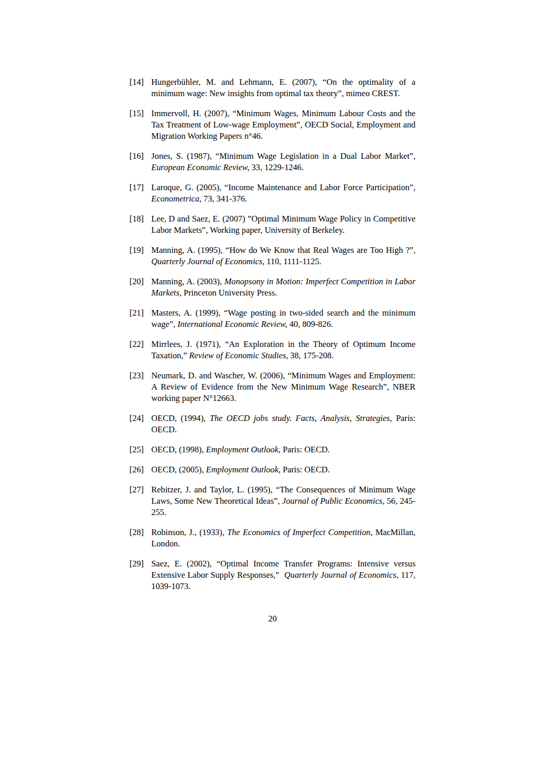[14] Hungerbühler, M. and Lehmann, E. (2007), “On the optimality of a minimum wage: New insights from optimal tax theory”, mimeo CREST.
[15] Immervoll, H. (2007), “Minimum Wages, Minimum Labour Costs and the Tax Treatment of Low-wage Employment”, OECD Social, Employment and Migration Working Papers n°46.
[16] Jones, S. (1987), “Minimum Wage Legislation in a Dual Labor Market”, European Economic Review, 33, 1229-1246.
[17] Laroque, G. (2005), “Income Maintenance and Labor Force Participation”, Econometrica, 73, 341-376.
[18] Lee, D and Saez, E. (2007) ”Optimal Minimum Wage Policy in Competitive Labor Markets”, Working paper, University of Berkeley.
[19] Manning, A. (1995), “How do We Know that Real Wages are Too High ?”, Quarterly Journal of Economics, 110, 1111-1125.
[20] Manning, A. (2003), Monopsony in Motion: Imperfect Competition in Labor Markets, Princeton University Press.
[21] Masters, A. (1999), “Wage posting in two-sided search and the minimum wage”, International Economic Review, 40, 809-826.
[22] Mirrlees, J. (1971), “An Exploration in the Theory of Optimum Income Taxation,” Review of Economic Studies, 38, 175-208.
[23] Neumark, D. and Wascher, W. (2006), “Minimum Wages and Employment: A Review of Evidence from the New Minimum Wage Research”, NBER working paper N°12663.
[24] OECD, (1994), The OECD jobs study. Facts, Analysis, Strategies, Paris: OECD.
[25] OECD, (1998), Employment Outlook, Paris: OECD.
[26] OECD, (2005), Employment Outlook, Paris: OECD.
[27] Rebitzer, J. and Taylor, L. (1995), “The Consequences of Minimum Wage Laws, Some New Theoretical Ideas”, Journal of Public Economics, 56, 245-255.
[28] Robinson, J., (1933), The Economics of Imperfect Competition, MacMillan, London.
[29] Saez, E. (2002), “Optimal Income Transfer Programs: Intensive versus Extensive Labor Supply Responses,” Quarterly Journal of Economics, 117, 1039-1073.
20